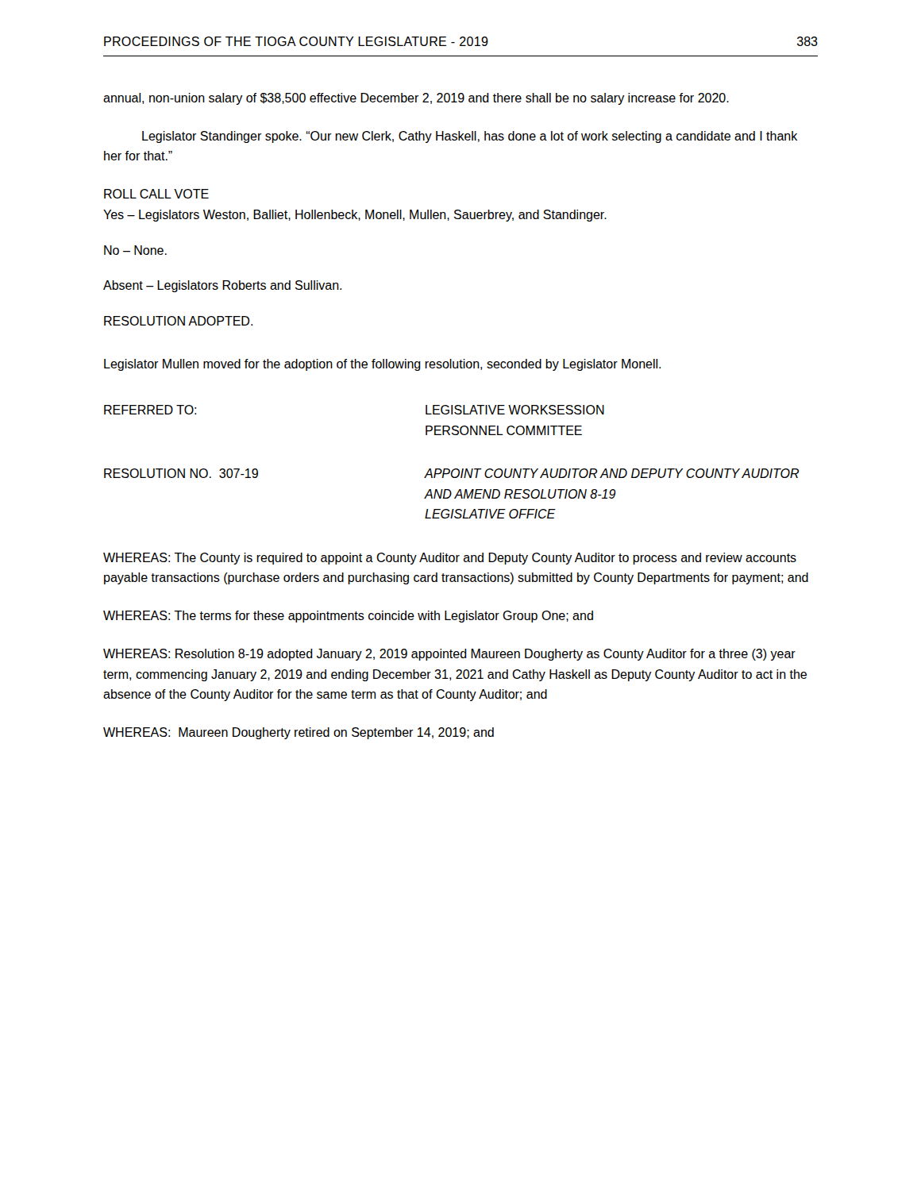Proceedings of the Tioga County Legislature - 2019 383
annual, non-union salary of $38,500 effective December 2, 2019 and there shall be no salary increase for 2020.
Legislator Standinger spoke. “Our new Clerk, Cathy Haskell, has done a lot of work selecting a candidate and I thank her for that.”
ROLL CALL VOTE
Yes – Legislators Weston, Balliet, Hollenbeck, Monell, Mullen, Sauerbrey, and Standinger.
No – None.
Absent – Legislators Roberts and Sullivan.
RESOLUTION ADOPTED.
Legislator Mullen moved for the adoption of the following resolution, seconded by Legislator Monell.
REFERRED TO:
LEGISLATIVE WORKSESSION
PERSONNEL COMMITTEE
RESOLUTION NO. 307-19
APPOINT COUNTY AUDITOR AND DEPUTY COUNTY AUDITOR AND AMEND RESOLUTION 8-19
LEGISLATIVE OFFICE
WHEREAS: The County is required to appoint a County Auditor and Deputy County Auditor to process and review accounts payable transactions (purchase orders and purchasing card transactions) submitted by County Departments for payment; and
WHEREAS: The terms for these appointments coincide with Legislator Group One; and
WHEREAS: Resolution 8-19 adopted January 2, 2019 appointed Maureen Dougherty as County Auditor for a three (3) year term, commencing January 2, 2019 and ending December 31, 2021 and Cathy Haskell as Deputy County Auditor to act in the absence of the County Auditor for the same term as that of County Auditor; and
WHEREAS: Maureen Dougherty retired on September 14, 2019; and